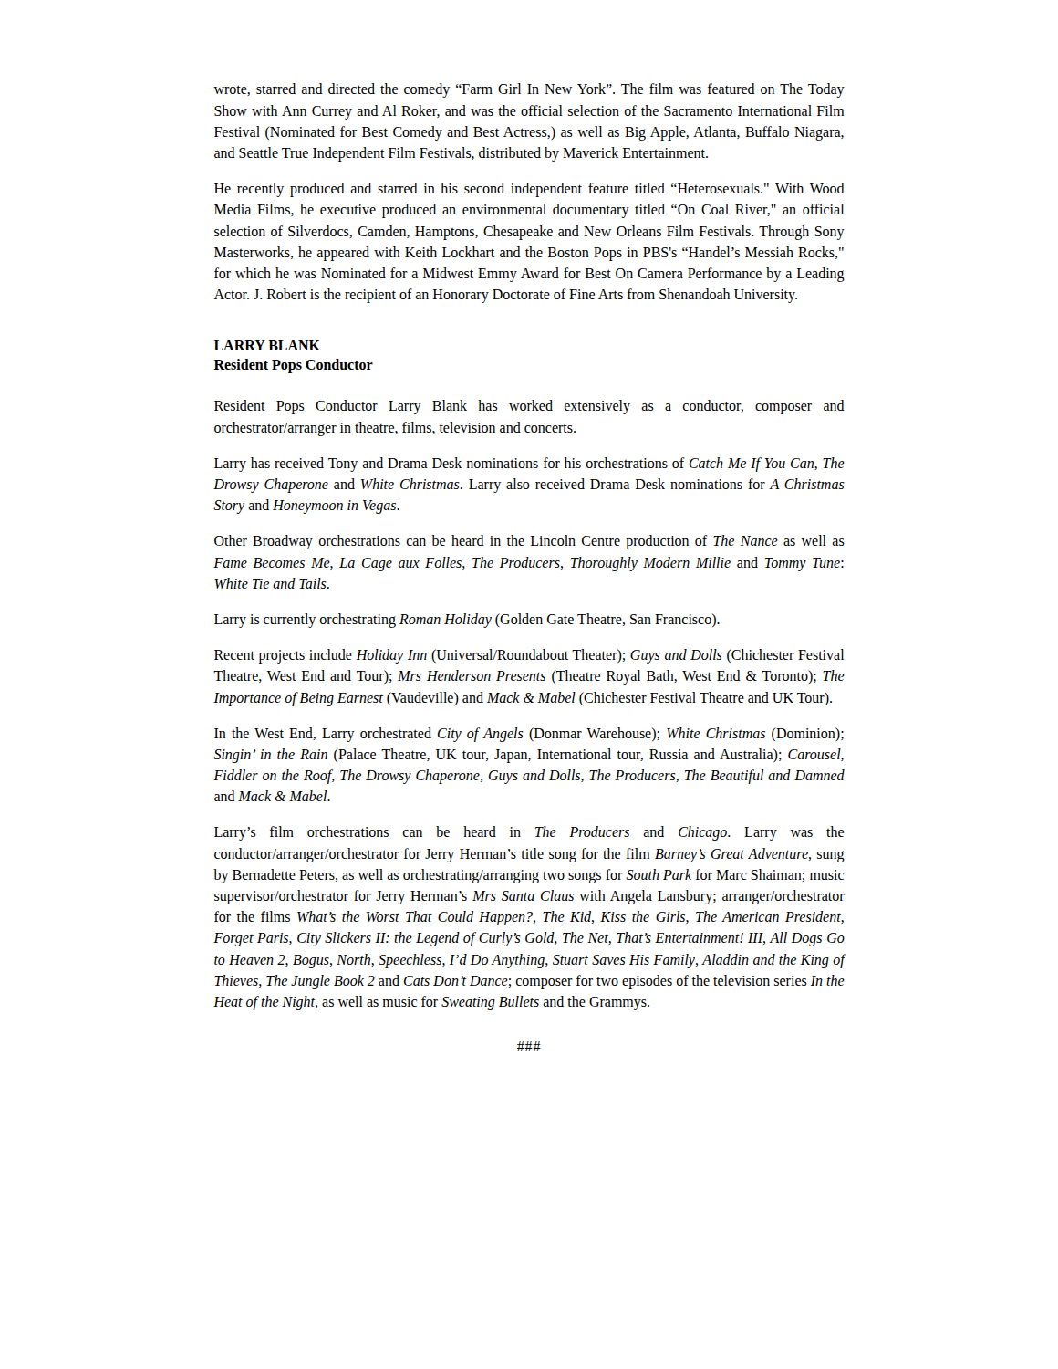wrote, starred and directed the comedy “Farm Girl In New York”. The film was featured on The Today Show with Ann Currey and Al Roker, and was the official selection of the Sacramento International Film Festival (Nominated for Best Comedy and Best Actress,) as well as Big Apple, Atlanta, Buffalo Niagara, and Seattle True Independent Film Festivals, distributed by Maverick Entertainment.
He recently produced and starred in his second independent feature titled “Heterosexuals." With Wood Media Films, he executive produced an environmental documentary titled “On Coal River," an official selection of Silverdocs, Camden, Hamptons, Chesapeake and New Orleans Film Festivals. Through Sony Masterworks, he appeared with Keith Lockhart and the Boston Pops in PBS's “Handel’s Messiah Rocks," for which he was Nominated for a Midwest Emmy Award for Best On Camera Performance by a Leading Actor. J. Robert is the recipient of an Honorary Doctorate of Fine Arts from Shenandoah University.
LARRY BLANK
Resident Pops Conductor
Resident Pops Conductor Larry Blank has worked extensively as a conductor, composer and orchestrator/arranger in theatre, films, television and concerts.
Larry has received Tony and Drama Desk nominations for his orchestrations of Catch Me If You Can, The Drowsy Chaperone and White Christmas. Larry also received Drama Desk nominations for A Christmas Story and Honeymoon in Vegas.
Other Broadway orchestrations can be heard in the Lincoln Centre production of The Nance as well as Fame Becomes Me, La Cage aux Folles, The Producers, Thoroughly Modern Millie and Tommy Tune: White Tie and Tails.
Larry is currently orchestrating Roman Holiday (Golden Gate Theatre, San Francisco).
Recent projects include Holiday Inn (Universal/Roundabout Theater); Guys and Dolls (Chichester Festival Theatre, West End and Tour); Mrs Henderson Presents (Theatre Royal Bath, West End & Toronto); The Importance of Being Earnest (Vaudeville) and Mack & Mabel (Chichester Festival Theatre and UK Tour).
In the West End, Larry orchestrated City of Angels (Donmar Warehouse); White Christmas (Dominion); Singin’ in the Rain (Palace Theatre, UK tour, Japan, International tour, Russia and Australia); Carousel, Fiddler on the Roof, The Drowsy Chaperone, Guys and Dolls, The Producers, The Beautiful and Damned and Mack & Mabel.
Larry’s film orchestrations can be heard in The Producers and Chicago. Larry was the conductor/arranger/orchestrator for Jerry Herman’s title song for the film Barney’s Great Adventure, sung by Bernadette Peters, as well as orchestrating/arranging two songs for South Park for Marc Shaiman; music supervisor/orchestrator for Jerry Herman’s Mrs Santa Claus with Angela Lansbury; arranger/orchestrator for the films What’s the Worst That Could Happen?, The Kid, Kiss the Girls, The American President, Forget Paris, City Slickers II: the Legend of Curly’s Gold, The Net, That’s Entertainment! III, All Dogs Go to Heaven 2, Bogus, North, Speechless, I’d Do Anything, Stuart Saves His Family, Aladdin and the King of Thieves, The Jungle Book 2 and Cats Don’t Dance; composer for two episodes of the television series In the Heat of the Night, as well as music for Sweating Bullets and the Grammys.
###